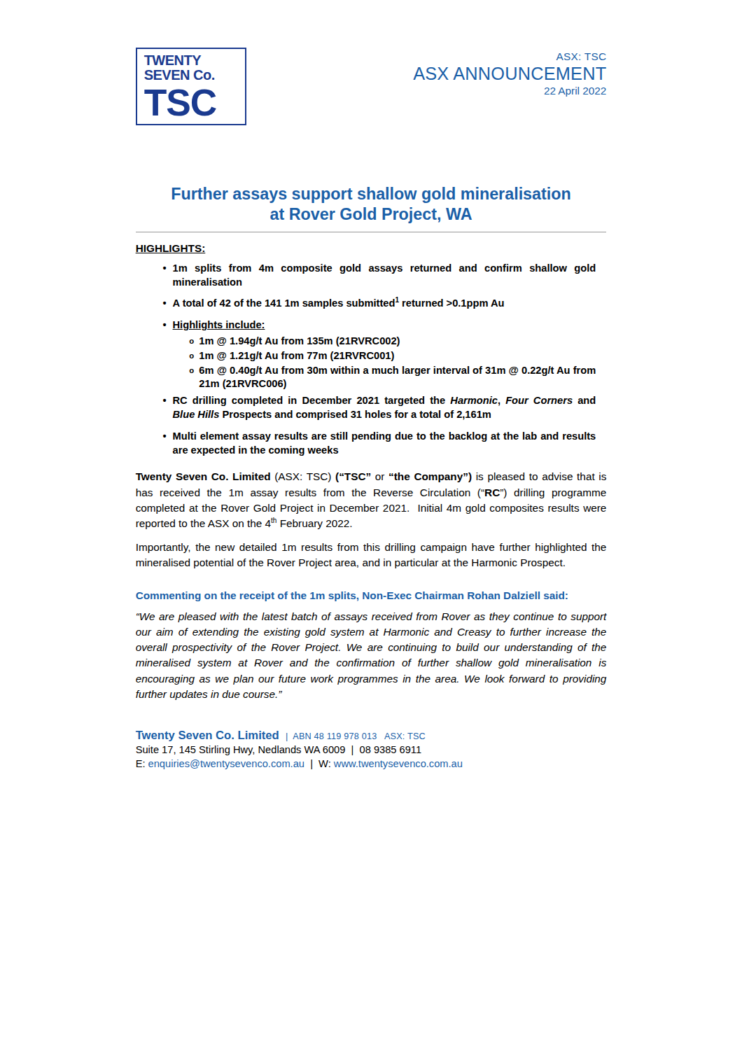TWENTY
SEVEN Co.
TSC
ASX: TSC
ASX ANNOUNCEMENT
22 April 2022
Further assays support shallow gold mineralisation
at Rover Gold Project, WA
HIGHLIGHTS:
1m splits from 4m composite gold assays returned and confirm shallow gold mineralisation
A total of 42 of the 141 1m samples submitted1 returned >0.1ppm Au
Highlights include:
1m @ 1.94g/t Au from 135m (21RVRC002)
1m @ 1.21g/t Au from 77m (21RVRC001)
6m @ 0.40g/t Au from 30m within a much larger interval of 31m @ 0.22g/t Au from 21m (21RVRC006)
RC drilling completed in December 2021 targeted the Harmonic, Four Corners and Blue Hills Prospects and comprised 31 holes for a total of 2,161m
Multi element assay results are still pending due to the backlog at the lab and results are expected in the coming weeks
Twenty Seven Co. Limited (ASX: TSC) (“TSC” or “the Company”) is pleased to advise that is has received the 1m assay results from the Reverse Circulation (“RC”) drilling programme completed at the Rover Gold Project in December 2021. Initial 4m gold composites results were reported to the ASX on the 4th February 2022.
Importantly, the new detailed 1m results from this drilling campaign have further highlighted the mineralised potential of the Rover Project area, and in particular at the Harmonic Prospect.
Commenting on the receipt of the 1m splits, Non-Exec Chairman Rohan Dalziell said:
“We are pleased with the latest batch of assays received from Rover as they continue to support our aim of extending the existing gold system at Harmonic and Creasy to further increase the overall prospectivity of the Rover Project. We are continuing to build our understanding of the mineralised system at Rover and the confirmation of further shallow gold mineralisation is encouraging as we plan our future work programmes in the area. We look forward to providing further updates in due course.”
Twenty Seven Co. Limited | ABN 48 119 978 013 ASX: TSC
Suite 17, 145 Stirling Hwy, Nedlands WA 6009 | 08 9385 6911
E: enquiries@twentysevenco.com.au | W: www.twentysevenco.com.au